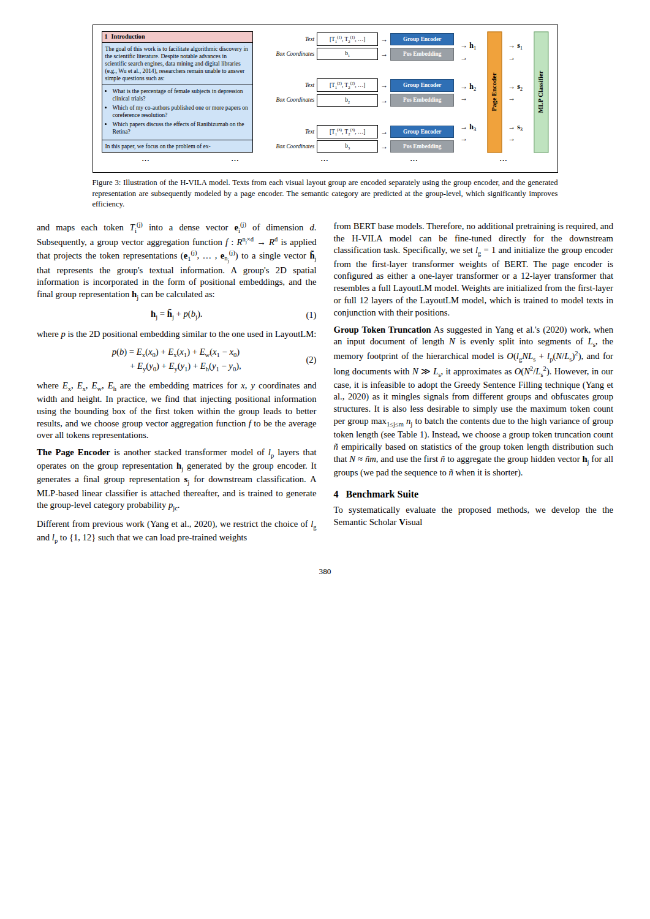1 Introduction
The goal of this work is to facilitate algorithmic discovery in the scientific literature. Despite notable advances in scientific search engines, data mining and digital libraries (e.g., Wu et al., 2014), researchers remain unable to answer simple questions such as:
What is the percentage of female subjects in depression clinical trials?
Which of my co-authors published one or more papers on coreference resolution?
Which papers discuss the effects of Ranibizumab on the Retina?
In this paper, we focus on the problem of ex-
Text
[T1(1), T2(1), …]
→
Group Encoder
Box Coordinates
b1
→
Pos Embedding
Text
[T1(2), T2(2), …]
→
Group Encoder
Box Coordinates
b2
→
Pos Embedding
Text
[T1(3), T2(3), …]
→
Group Encoder
Box Coordinates
b3
→
Pos Embedding
→ h1 → → h2 → → h3 →
Page Encoder
→ s1 → → s2 → → s3 →
MLP Classifier
⋯⋯⋯⋯⋯
Figure 3: Illustration of the H-VILA model. Texts from each visual layout group are encoded separately using the group encoder, and the generated representation are subsequently modeled by a page encoder. The semantic category are predicted at the group-level, which significantly improves efficiency.
and maps each token Ti(j) into a dense vector ei(j) of dimension d. Subsequently, a group vector aggregation function f : Rnj×d → Rd is applied that projects the token representations (e1(j), … , enj(j)) to a single vector h̃j that represents the group's textual information. A group's 2D spatial information is incorporated in the form of positional embeddings, and the final group representation hj can be calculated as:
hj = h̃j + p(bj). (1)
where p is the 2D positional embedding similar to the one used in LayoutLM:
p(b) = Ex(x0) + Ex(x1) + Ew(x1 − x0)
+ Ey(y0) + Ey(y1) + Eh(y1 − y0), (2)
where Ex, Ex, Ew, Eh are the embedding matrices for x, y coordinates and width and height. In practice, we find that injecting positional information using the bounding box of the first token within the group leads to better results, and we choose group vector aggregation function f to be the average over all tokens representations.
The Page Encoder is another stacked transformer model of lp layers that operates on the group representation hj generated by the group encoder. It generates a final group representation sj for downstream classification. A MLP-based linear classifier is attached thereafter, and is trained to generate the group-level category probability pjc.
Different from previous work (Yang et al., 2020), we restrict the choice of lg and lp to {1, 12} such that we can load pre-trained weights
from BERT base models. Therefore, no additional pretraining is required, and the H-VILA model can be fine-tuned directly for the downstream classification task. Specifically, we set lg = 1 and initialize the group encoder from the first-layer transformer weights of BERT. The page encoder is configured as either a one-layer transformer or a 12-layer transformer that resembles a full LayoutLM model. Weights are initialized from the first-layer or full 12 layers of the LayoutLM model, which is trained to model texts in conjunction with their positions.
Group Token Truncation As suggested in Yang et al.'s (2020) work, when an input document of length N is evenly split into segments of Ls, the memory footprint of the hierarchical model is O(lgNLs + lp(N/Ls)2), and for long documents with N ≫ Ls, it approximates as O(N2/Ls2). However, in our case, it is infeasible to adopt the Greedy Sentence Filling technique (Yang et al., 2020) as it mingles signals from different groups and obfuscates group structures. It is also less desirable to simply use the maximum token count per group max1≤j≤m nj to batch the contents due to the high variance of group token length (see Table 1). Instead, we choose a group token truncation count ñ empirically based on statistics of the group token length distribution such that N ≈ ñm, and use the first ñ to aggregate the group hidden vector hj for all groups (we pad the sequence to ñ when it is shorter).
4 Benchmark Suite
To systematically evaluate the proposed methods, we develop the the Semantic Scholar Visual
380